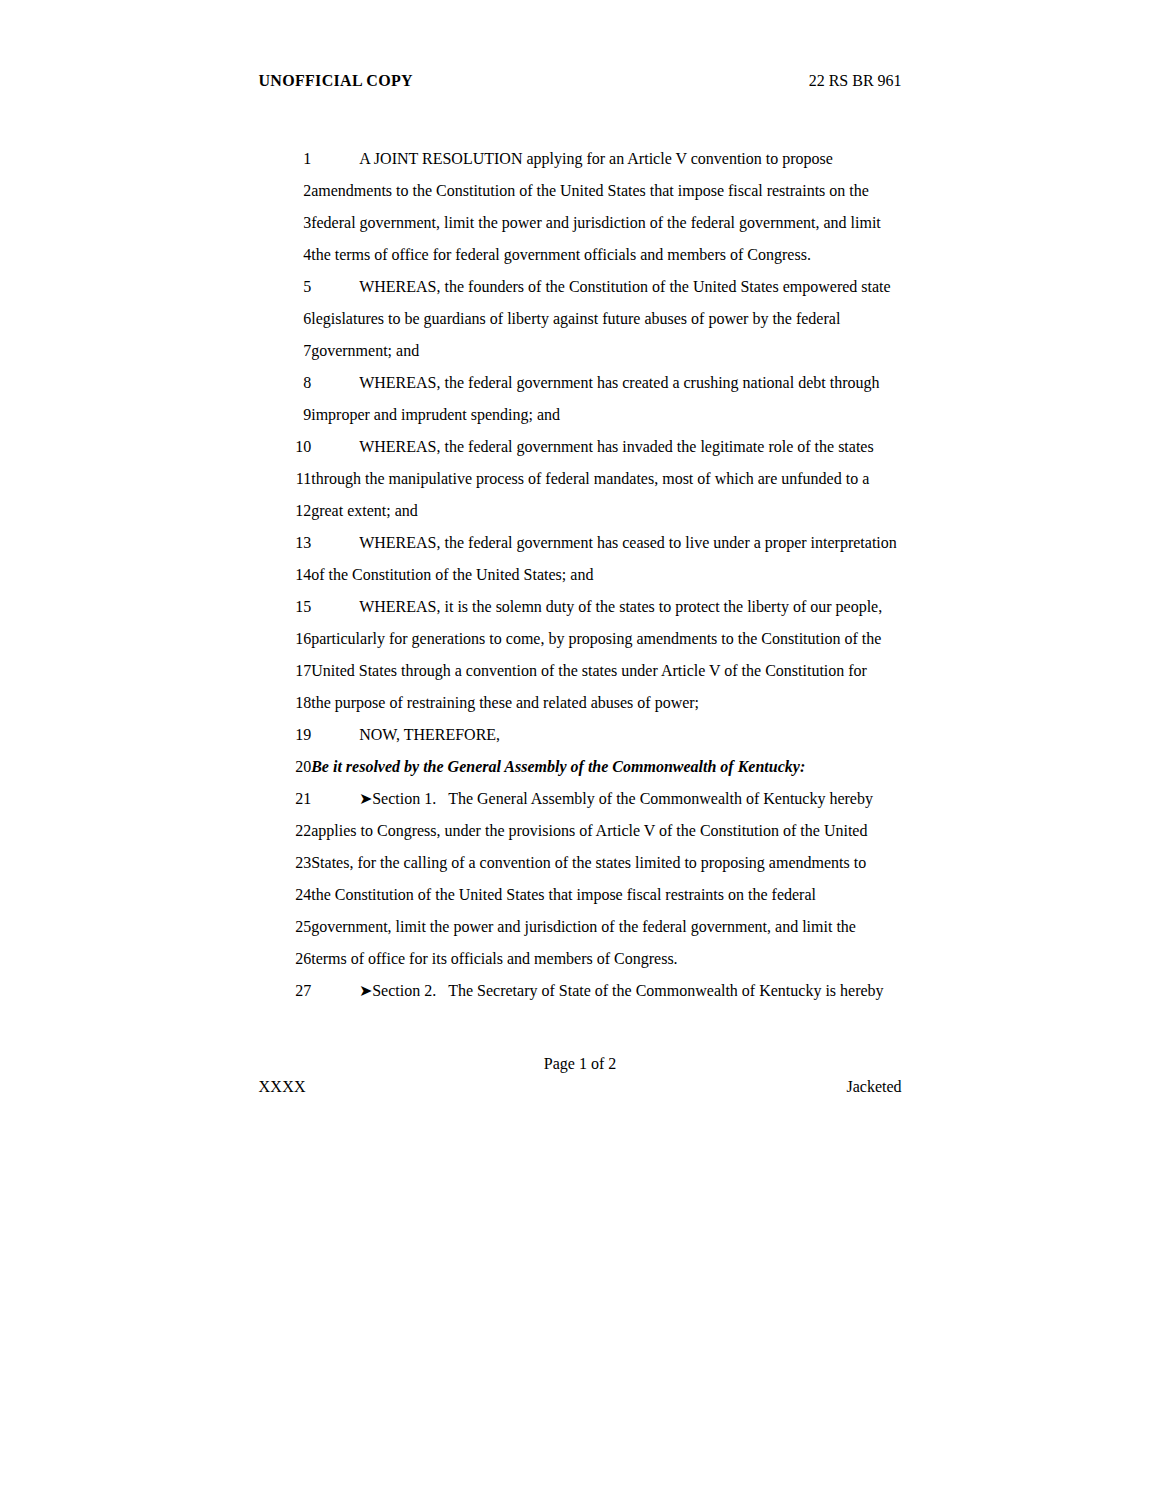UNOFFICIAL COPY 22 RS BR 961
| 1 | A JOINT RESOLUTION applying for an Article V convention to propose |
| 2 | amendments to the Constitution of the United States that impose fiscal restraints on the |
| 3 | federal government, limit the power and jurisdiction of the federal government, and limit |
| 4 | the terms of office for federal government officials and members of Congress. |
| 5 | WHEREAS, the founders of the Constitution of the United States empowered state |
| 6 | legislatures to be guardians of liberty against future abuses of power by the federal |
| 7 | government; and |
| 8 | WHEREAS, the federal government has created a crushing national debt through |
| 9 | improper and imprudent spending; and |
| 10 | WHEREAS, the federal government has invaded the legitimate role of the states |
| 11 | through the manipulative process of federal mandates, most of which are unfunded to a |
| 12 | great extent; and |
| 13 | WHEREAS, the federal government has ceased to live under a proper interpretation |
| 14 | of the Constitution of the United States; and |
| 15 | WHEREAS, it is the solemn duty of the states to protect the liberty of our people, |
| 16 | particularly for generations to come, by proposing amendments to the Constitution of the |
| 17 | United States through a convention of the states under Article V of the Constitution for |
| 18 | the purpose of restraining these and related abuses of power; |
| 19 | NOW, THEREFORE, |
| 20 | Be it resolved by the General Assembly of the Commonwealth of Kentucky: |
| 21 | ➤ Section 1. The General Assembly of the Commonwealth of Kentucky hereby |
| 22 | applies to Congress, under the provisions of Article V of the Constitution of the United |
| 23 | States, for the calling of a convention of the states limited to proposing amendments to |
| 24 | the Constitution of the United States that impose fiscal restraints on the federal |
| 25 | government, limit the power and jurisdiction of the federal government, and limit the |
| 26 | terms of office for its officials and members of Congress. |
| 27 | ➤ Section 2. The Secretary of State of the Commonwealth of Kentucky is hereby |
Page 1 of 2
XXXX Jacketed